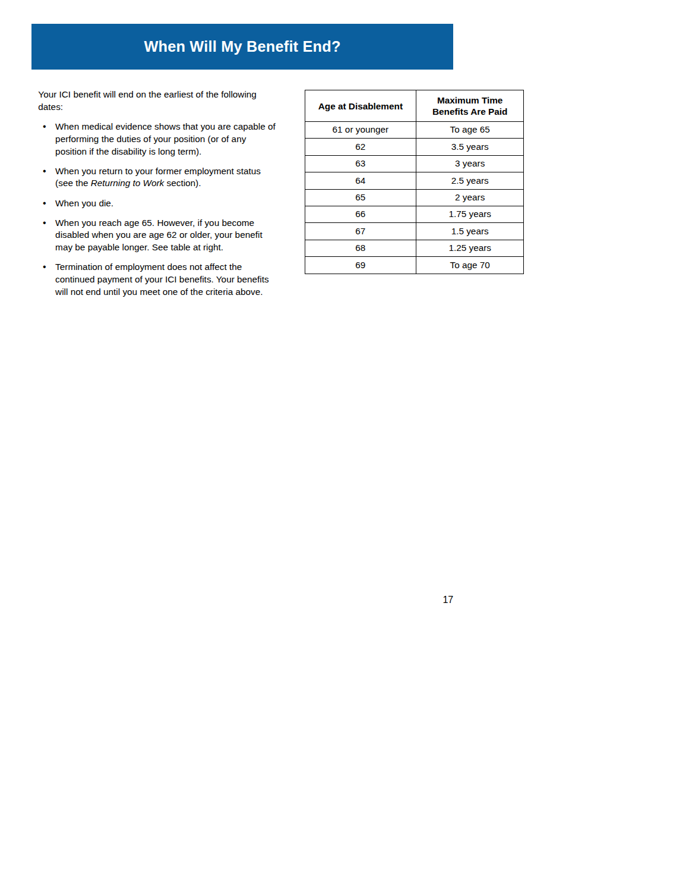When Will My Benefit End?
Your ICI benefit will end on the earliest of the following dates:
When medical evidence shows that you are capable of performing the duties of your position (or of any position if the disability is long term).
When you return to your former employment status (see the Returning to Work section).
When you die.
When you reach age 65. However, if you become disabled when you are age 62 or older, your benefit may be payable longer. See table at right.
Termination of employment does not affect the continued payment of your ICI benefits. Your benefits will not end until you meet one of the criteria above.
| Age at Disablement | Maximum Time Benefits Are Paid |
| --- | --- |
| 61 or younger | To age 65 |
| 62 | 3.5 years |
| 63 | 3 years |
| 64 | 2.5 years |
| 65 | 2 years |
| 66 | 1.75 years |
| 67 | 1.5 years |
| 68 | 1.25 years |
| 69 | To age 70 |
17